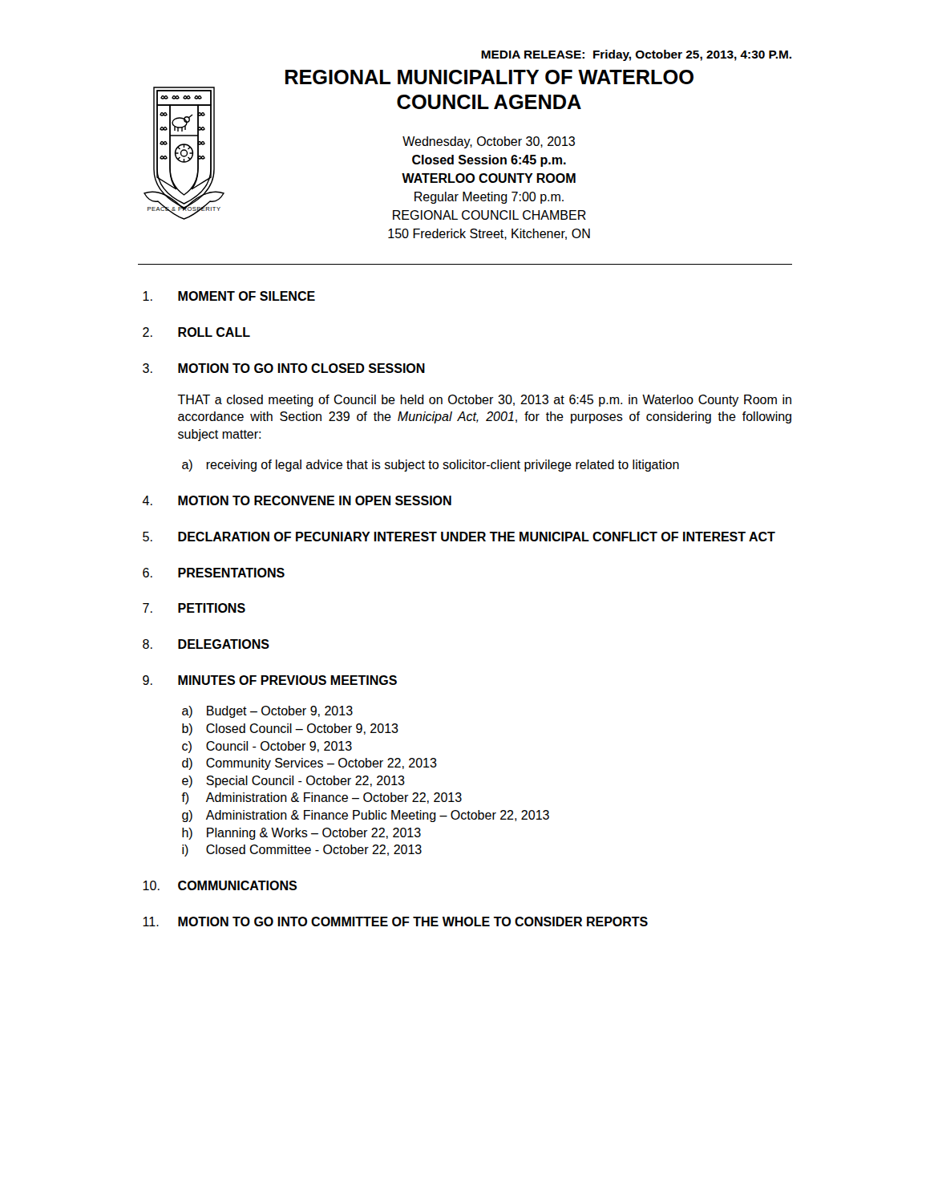MEDIA RELEASE: Friday, October 25, 2013, 4:30 P.M.
PEACE & PROSPERITY
REGIONAL MUNICIPALITY OF WATERLOOCOUNCIL AGENDA
Wednesday, October 30, 2013
Closed Session 6:45 p.m.
WATERLOO COUNTY ROOM
Regular Meeting 7:00 p.m.
REGIONAL COUNCIL CHAMBER
150 Frederick Street, Kitchener, ON
Moment of Silence
Roll Call
Motion to go into Closed Session
THAT a closed meeting of Council be held on October 30, 2013 at 6:45 p.m. in Waterloo County Room in accordance with Section 239 of the Municipal Act, 2001, for the purposes of considering the following subject matter:
receiving of legal advice that is subject to solicitor-client privilege related to litigation
Motion to Reconvene in Open Session
Declaration of Pecuniary Interest under the Municipal Conflict of Interest Act
Presentations
Petitions
Delegations
Minutes of Previous Meetings
Budget – October 9, 2013
Closed Council – October 9, 2013
Council - October 9, 2013
Community Services – October 22, 2013
Special Council - October 22, 2013
Administration & Finance – October 22, 2013
Administration & Finance Public Meeting – October 22, 2013
Planning & Works – October 22, 2013
Closed Committee - October 22, 2013
Communications
Motion to go into Committee of the Whole to Consider Reports